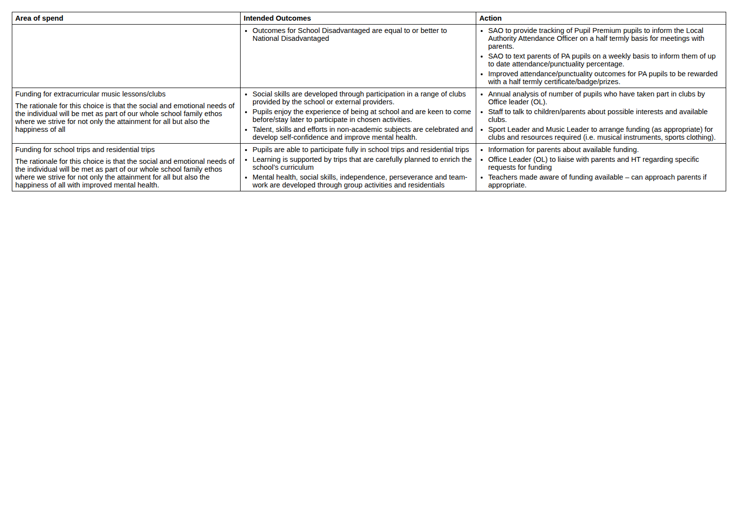| Area of spend | Intended Outcomes | Action |
| --- | --- | --- |
| | Outcomes for School Disadvantaged are equal to or better to National Disadvantaged | SAO to provide tracking of Pupil Premium pupils to inform the Local Authority Attendance Officer on a half termly basis for meetings with parents. SAO to text parents of PA pupils on a weekly basis to inform them of up to date attendance/punctuality percentage. Improved attendance/punctuality outcomes for PA pupils to be rewarded with a half termly certificate/badge/prizes. |
| Funding for extracurricular music lessons/clubs The rationale for this choice is that the social and emotional needs of the individual will be met as part of our whole school family ethos where we strive for not only the attainment for all but also the happiness of all | Social skills are developed through participation in a range of clubs provided by the school or external providers. Pupils enjoy the experience of being at school and are keen to come before/stay later to participate in chosen activities. Talent, skills and efforts in non-academic subjects are celebrated and develop self-confidence and improve mental health. | Annual analysis of number of pupils who have taken part in clubs by Office leader (OL). Staff to talk to children/parents about possible interests and available clubs. Sport Leader and Music Leader to arrange funding (as appropriate) for clubs and resources required (i.e. musical instruments, sports clothing). |
| Funding for school trips and residential trips The rationale for this choice is that the social and emotional needs of the individual will be met as part of our whole school family ethos where we strive for not only the attainment for all but also the happiness of all with improved mental health. | Pupils are able to participate fully in school trips and residential trips Learning is supported by trips that are carefully planned to enrich the school’s curriculum Mental health, social skills, independence, perseverance and team-work are developed through group activities and residentials | Information for parents about available funding. Office Leader (OL) to liaise with parents and HT regarding specific requests for funding Teachers made aware of funding available – can approach parents if appropriate. |